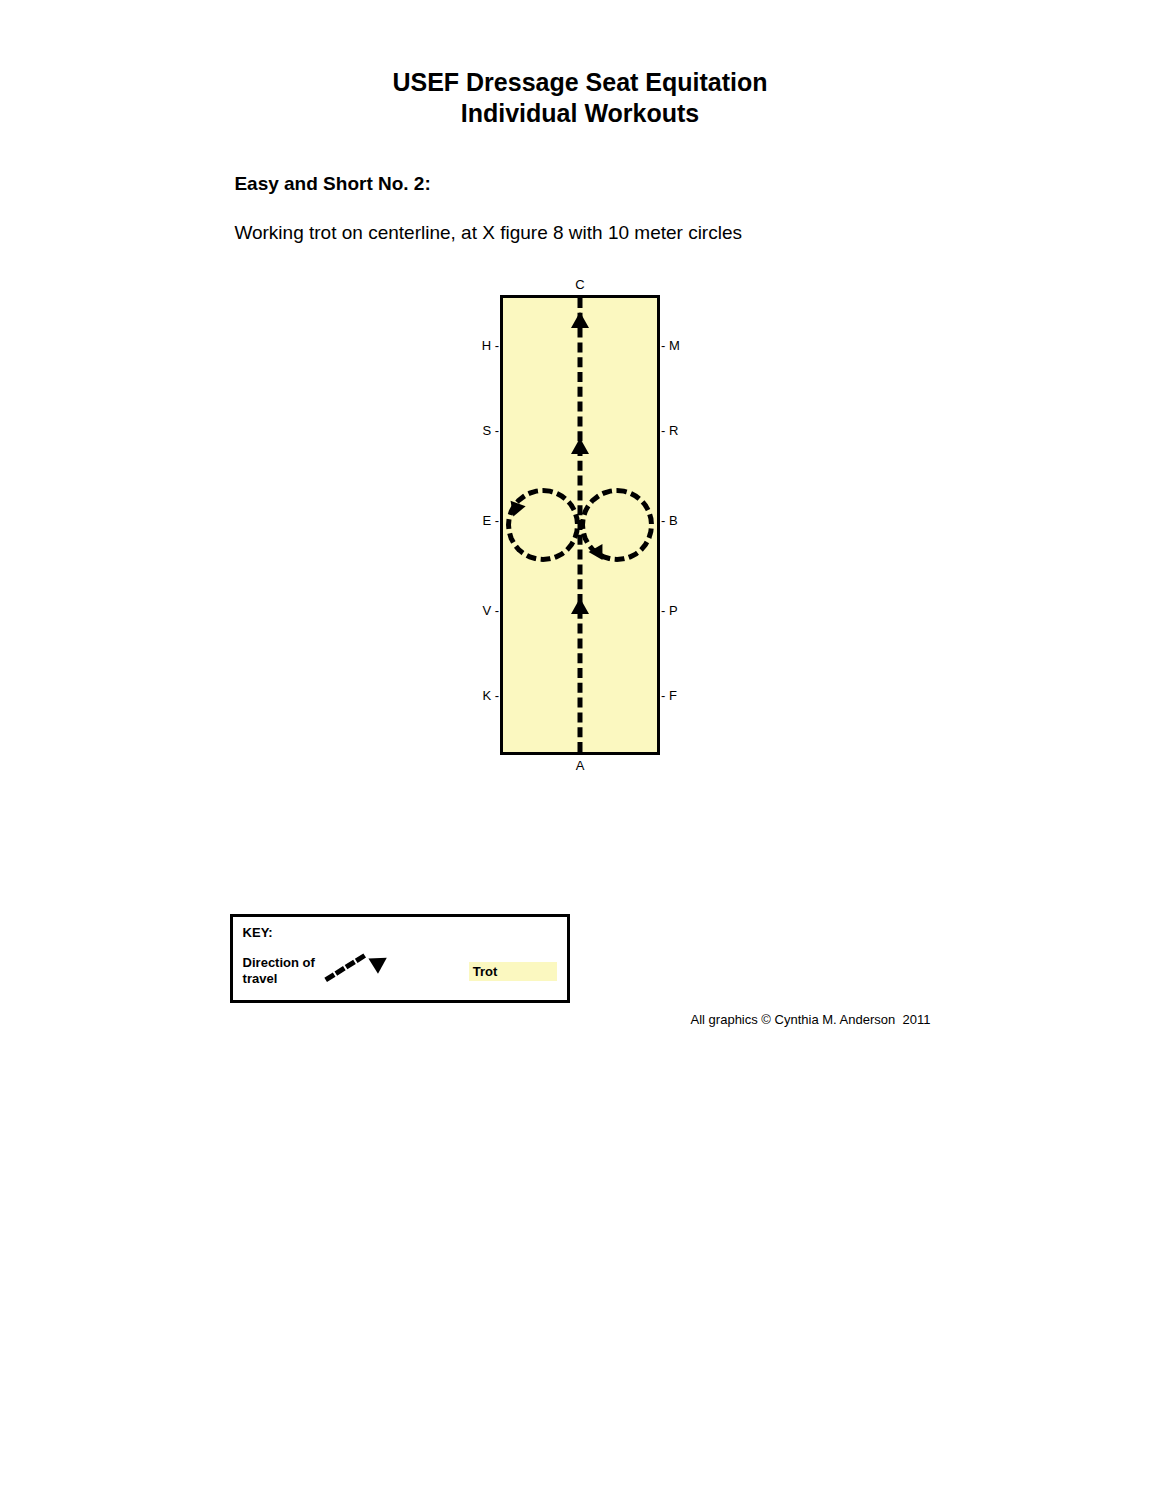USEF Dressage Seat Equitation
Individual Workouts
Easy and Short No. 2:
Working trot on centerline, at X figure 8 with 10 meter circles
C
H - - M S - - R E - - B V - - P K - - F
A
KEY:
Direction of
travel
Trot
All graphics © Cynthia M. Anderson 2011